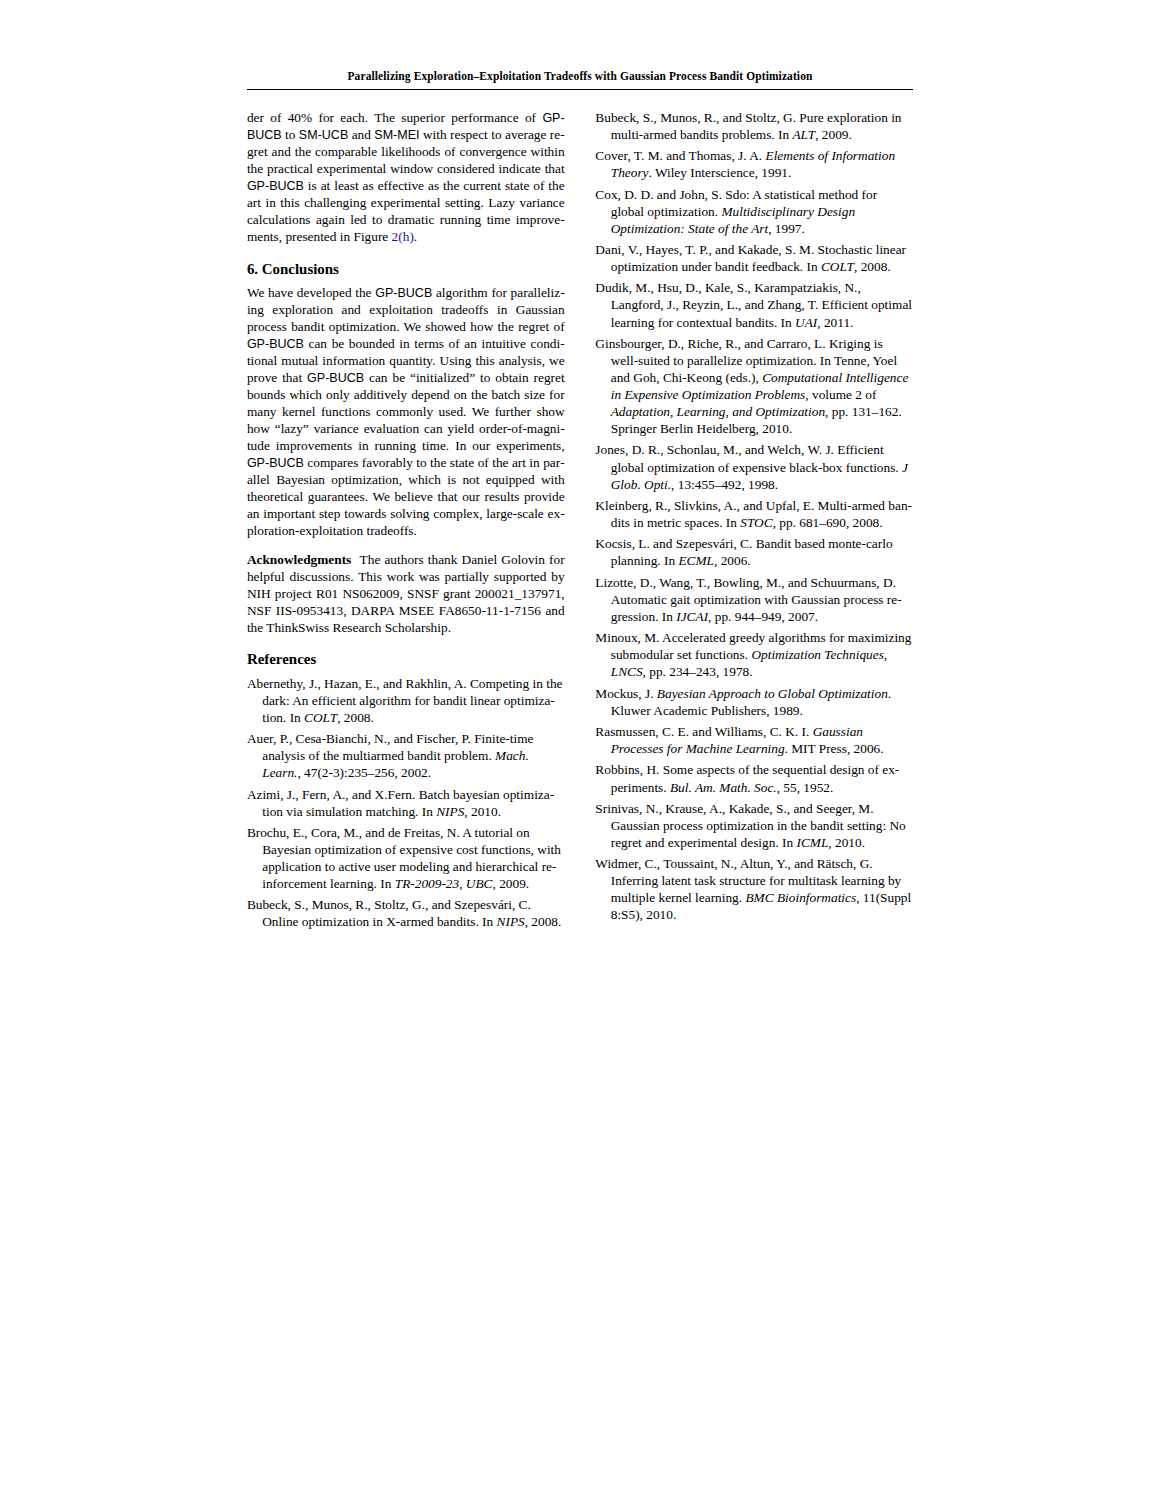Parallelizing Exploration–Exploitation Tradeoffs with Gaussian Process Bandit Optimization
der of 40% for each. The superior performance of GP-BUCB to SM-UCB and SM-MEI with respect to average regret and the comparable likelihoods of convergence within the practical experimental window considered indicate that GP-BUCB is at least as effective as the current state of the art in this challenging experimental setting. Lazy variance calculations again led to dramatic running time improvements, presented in Figure 2(h).
6. Conclusions
We have developed the GP-BUCB algorithm for parallelizing exploration and exploitation tradeoffs in Gaussian process bandit optimization. We showed how the regret of GP-BUCB can be bounded in terms of an intuitive conditional mutual information quantity. Using this analysis, we prove that GP-BUCB can be “initialized” to obtain regret bounds which only additively depend on the batch size for many kernel functions commonly used. We further show how “lazy” variance evaluation can yield order-of-magnitude improvements in running time. In our experiments, GP-BUCB compares favorably to the state of the art in parallel Bayesian optimization, which is not equipped with theoretical guarantees. We believe that our results provide an important step towards solving complex, large-scale exploration-exploitation tradeoffs.
Acknowledgments The authors thank Daniel Golovin for helpful discussions. This work was partially supported by NIH project R01 NS062009, SNSF grant 200021_137971, NSF IIS-0953413, DARPA MSEE FA8650-11-1-7156 and the ThinkSwiss Research Scholarship.
References
Abernethy, J., Hazan, E., and Rakhlin, A. Competing in the dark: An efficient algorithm for bandit linear optimization. In COLT, 2008.
Auer, P., Cesa-Bianchi, N., and Fischer, P. Finite-time analysis of the multiarmed bandit problem. Mach. Learn., 47(2-3):235–256, 2002.
Azimi, J., Fern, A., and X.Fern. Batch bayesian optimization via simulation matching. In NIPS, 2010.
Brochu, E., Cora, M., and de Freitas, N. A tutorial on Bayesian optimization of expensive cost functions, with application to active user modeling and hierarchical reinforcement learning. In TR-2009-23, UBC, 2009.
Bubeck, S., Munos, R., Stoltz, G., and Szepesvári, C. Online optimization in X-armed bandits. In NIPS, 2008.
Bubeck, S., Munos, R., and Stoltz, G. Pure exploration in multi-armed bandits problems. In ALT, 2009.
Cover, T. M. and Thomas, J. A. Elements of Information Theory. Wiley Interscience, 1991.
Cox, D. D. and John, S. Sdo: A statistical method for global optimization. Multidisciplinary Design Optimization: State of the Art, 1997.
Dani, V., Hayes, T. P., and Kakade, S. M. Stochastic linear optimization under bandit feedback. In COLT, 2008.
Dudik, M., Hsu, D., Kale, S., Karampatziakis, N., Langford, J., Reyzin, L., and Zhang, T. Efficient optimal learning for contextual bandits. In UAI, 2011.
Ginsbourger, D., Riche, R., and Carraro, L. Kriging is well-suited to parallelize optimization. In Tenne, Yoel and Goh, Chi-Keong (eds.), Computational Intelligence in Expensive Optimization Problems, volume 2 of Adaptation, Learning, and Optimization, pp. 131–162. Springer Berlin Heidelberg, 2010.
Jones, D. R., Schonlau, M., and Welch, W. J. Efficient global optimization of expensive black-box functions. J Glob. Opti., 13:455–492, 1998.
Kleinberg, R., Slivkins, A., and Upfal, E. Multi-armed bandits in metric spaces. In STOC, pp. 681–690, 2008.
Kocsis, L. and Szepesvári, C. Bandit based monte-carlo planning. In ECML, 2006.
Lizotte, D., Wang, T., Bowling, M., and Schuurmans, D. Automatic gait optimization with Gaussian process regression. In IJCAI, pp. 944–949, 2007.
Minoux, M. Accelerated greedy algorithms for maximizing submodular set functions. Optimization Techniques, LNCS, pp. 234–243, 1978.
Mockus, J. Bayesian Approach to Global Optimization. Kluwer Academic Publishers, 1989.
Rasmussen, C. E. and Williams, C. K. I. Gaussian Processes for Machine Learning. MIT Press, 2006.
Robbins, H. Some aspects of the sequential design of experiments. Bul. Am. Math. Soc., 55, 1952.
Srinivas, N., Krause, A., Kakade, S., and Seeger, M. Gaussian process optimization in the bandit setting: No regret and experimental design. In ICML, 2010.
Widmer, C., Toussaint, N., Altun, Y., and Rätsch, G. Inferring latent task structure for multitask learning by multiple kernel learning. BMC Bioinformatics, 11(Suppl 8:S5), 2010.